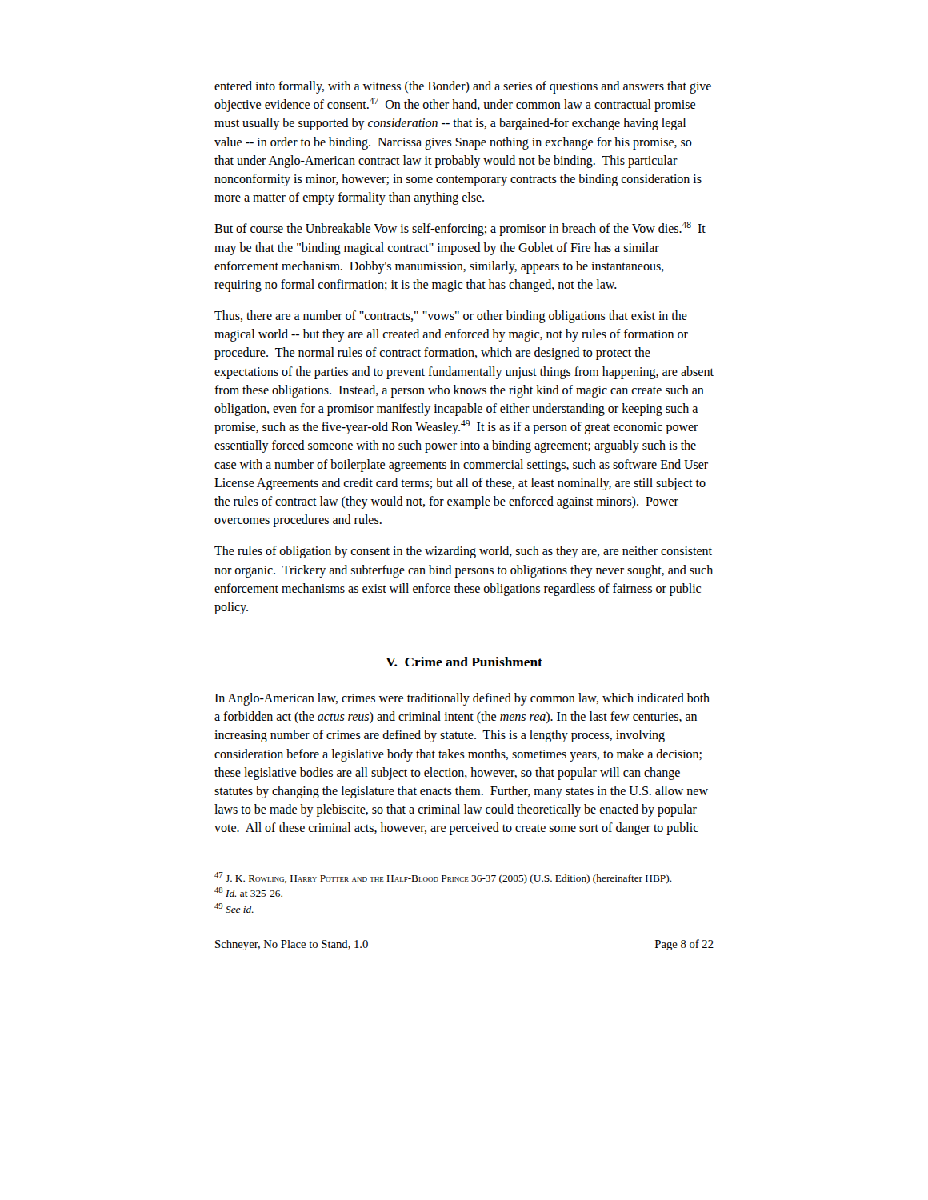entered into formally, with a witness (the Bonder) and a series of questions and answers that give objective evidence of consent.47 On the other hand, under common law a contractual promise must usually be supported by consideration -- that is, a bargained-for exchange having legal value -- in order to be binding. Narcissa gives Snape nothing in exchange for his promise, so that under Anglo-American contract law it probably would not be binding. This particular nonconformity is minor, however; in some contemporary contracts the binding consideration is more a matter of empty formality than anything else.
But of course the Unbreakable Vow is self-enforcing; a promisor in breach of the Vow dies.48 It may be that the "binding magical contract" imposed by the Goblet of Fire has a similar enforcement mechanism. Dobby's manumission, similarly, appears to be instantaneous, requiring no formal confirmation; it is the magic that has changed, not the law.
Thus, there are a number of "contracts," "vows" or other binding obligations that exist in the magical world -- but they are all created and enforced by magic, not by rules of formation or procedure. The normal rules of contract formation, which are designed to protect the expectations of the parties and to prevent fundamentally unjust things from happening, are absent from these obligations. Instead, a person who knows the right kind of magic can create such an obligation, even for a promisor manifestly incapable of either understanding or keeping such a promise, such as the five-year-old Ron Weasley.49 It is as if a person of great economic power essentially forced someone with no such power into a binding agreement; arguably such is the case with a number of boilerplate agreements in commercial settings, such as software End User License Agreements and credit card terms; but all of these, at least nominally, are still subject to the rules of contract law (they would not, for example be enforced against minors). Power overcomes procedures and rules.
The rules of obligation by consent in the wizarding world, such as they are, are neither consistent nor organic. Trickery and subterfuge can bind persons to obligations they never sought, and such enforcement mechanisms as exist will enforce these obligations regardless of fairness or public policy.
V. Crime and Punishment
In Anglo-American law, crimes were traditionally defined by common law, which indicated both a forbidden act (the actus reus) and criminal intent (the mens rea). In the last few centuries, an increasing number of crimes are defined by statute. This is a lengthy process, involving consideration before a legislative body that takes months, sometimes years, to make a decision; these legislative bodies are all subject to election, however, so that popular will can change statutes by changing the legislature that enacts them. Further, many states in the U.S. allow new laws to be made by plebiscite, so that a criminal law could theoretically be enacted by popular vote. All of these criminal acts, however, are perceived to create some sort of danger to public
47 J. K. Rowling, Harry Potter and the Half-Blood Prince 36-37 (2005) (U.S. Edition) (hereinafter HBP).
48 Id. at 325-26.
49 See id.
Schneyer, No Place to Stand, 1.0 Page 8 of 22